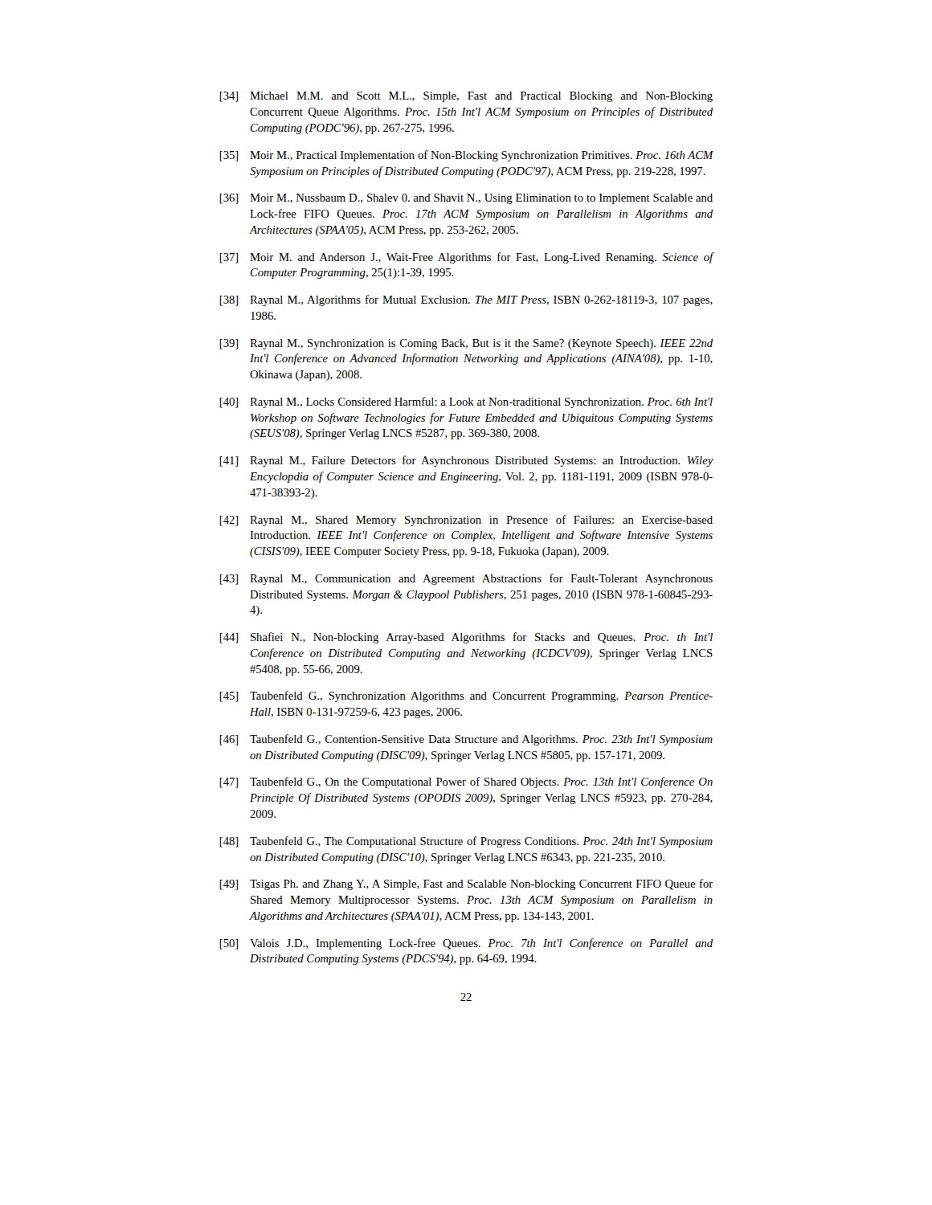[34] Michael M.M. and Scott M.L., Simple, Fast and Practical Blocking and Non-Blocking Concurrent Queue Algorithms. Proc. 15th Int'l ACM Symposium on Principles of Distributed Computing (PODC'96), pp. 267-275, 1996.
[35] Moir M., Practical Implementation of Non-Blocking Synchronization Primitives. Proc. 16th ACM Symposium on Principles of Distributed Computing (PODC'97), ACM Press, pp. 219-228, 1997.
[36] Moir M., Nussbaum D., Shalev 0. and Shavit N., Using Elimination to to Implement Scalable and Lock-free FIFO Queues. Proc. 17th ACM Symposium on Parallelism in Algorithms and Architectures (SPAA'05), ACM Press, pp. 253-262, 2005.
[37] Moir M. and Anderson J., Wait-Free Algorithms for Fast, Long-Lived Renaming. Science of Computer Programming, 25(1):1-39, 1995.
[38] Raynal M., Algorithms for Mutual Exclusion. The MIT Press, ISBN 0-262-18119-3, 107 pages, 1986.
[39] Raynal M., Synchronization is Coming Back, But is it the Same? (Keynote Speech). IEEE 22nd Int'l Conference on Advanced Information Networking and Applications (AINA'08), pp. 1-10, Okinawa (Japan), 2008.
[40] Raynal M., Locks Considered Harmful: a Look at Non-traditional Synchronization. Proc. 6th Int'l Workshop on Software Technologies for Future Embedded and Ubiquitous Computing Systems (SEUS'08), Springer Verlag LNCS #5287, pp. 369-380, 2008.
[41] Raynal M., Failure Detectors for Asynchronous Distributed Systems: an Introduction. Wiley Encyclopdia of Computer Science and Engineering, Vol. 2, pp. 1181-1191, 2009 (ISBN 978-0-471-38393-2).
[42] Raynal M., Shared Memory Synchronization in Presence of Failures: an Exercise-based Introduction. IEEE Int'l Conference on Complex, Intelligent and Software Intensive Systems (CISIS'09), IEEE Computer Society Press, pp. 9-18, Fukuoka (Japan), 2009.
[43] Raynal M., Communication and Agreement Abstractions for Fault-Tolerant Asynchronous Distributed Systems. Morgan & Claypool Publishers, 251 pages, 2010 (ISBN 978-1-60845-293-4).
[44] Shafiei N., Non-blocking Array-based Algorithms for Stacks and Queues. Proc. th Int'l Conference on Distributed Computing and Networking (ICDCV'09), Springer Verlag LNCS #5408, pp. 55-66, 2009.
[45] Taubenfeld G., Synchronization Algorithms and Concurrent Programming. Pearson Prentice-Hall, ISBN 0-131-97259-6, 423 pages, 2006.
[46] Taubenfeld G., Contention-Sensitive Data Structure and Algorithms. Proc. 23th Int'l Symposium on Distributed Computing (DISC'09), Springer Verlag LNCS #5805, pp. 157-171, 2009.
[47] Taubenfeld G., On the Computational Power of Shared Objects. Proc. 13th Int'l Conference On Principle Of Distributed Systems (OPODIS 2009), Springer Verlag LNCS #5923, pp. 270-284, 2009.
[48] Taubenfeld G., The Computational Structure of Progress Conditions. Proc. 24th Int'l Symposium on Distributed Computing (DISC'10), Springer Verlag LNCS #6343, pp. 221-235, 2010.
[49] Tsigas Ph. and Zhang Y., A Simple, Fast and Scalable Non-blocking Concurrent FIFO Queue for Shared Memory Multiprocessor Systems. Proc. 13th ACM Symposium on Parallelism in Algorithms and Architectures (SPAA'01), ACM Press, pp. 134-143, 2001.
[50] Valois J.D., Implementing Lock-free Queues. Proc. 7th Int'l Conference on Parallel and Distributed Computing Systems (PDCS'94), pp. 64-69, 1994.
22